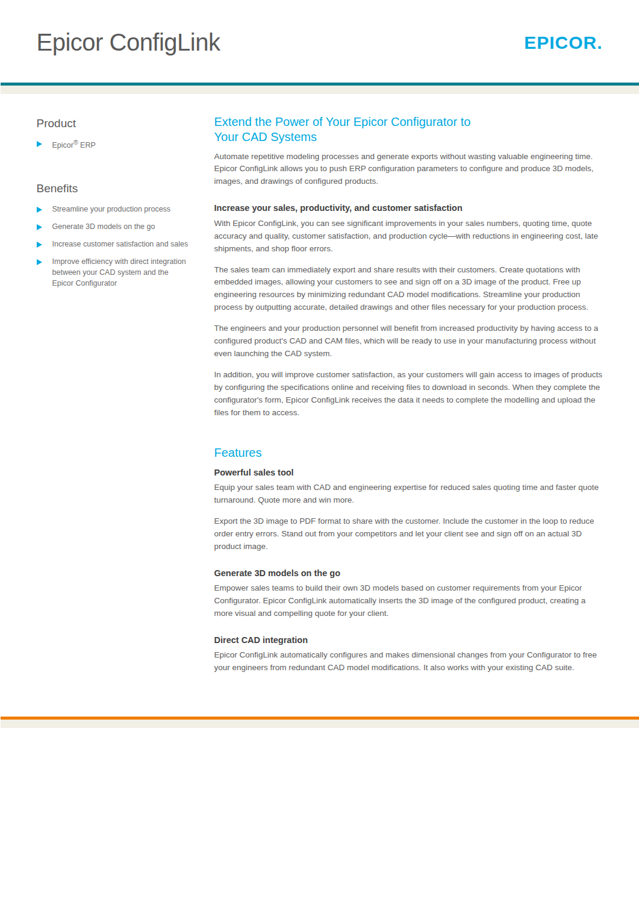Epicor ConfigLink
EPICOR.
Product
Epicor® ERP
Benefits
Streamline your production process
Generate 3D models on the go
Increase customer satisfaction and sales
Improve efficiency with direct integration between your CAD system and the Epicor Configurator
Extend the Power of Your Epicor Configurator to
Your CAD Systems
Automate repetitive modeling processes and generate exports without wasting valuable engineering time. Epicor ConfigLink allows you to push ERP configuration parameters to configure and produce 3D models, images, and drawings of configured products.
Increase your sales, productivity, and customer satisfaction
With Epicor ConfigLink, you can see significant improvements in your sales numbers, quoting time, quote accuracy and quality, customer satisfaction, and production cycle—with reductions in engineering cost, late shipments, and shop floor errors.
The sales team can immediately export and share results with their customers. Create quotations with embedded images, allowing your customers to see and sign off on a 3D image of the product. Free up engineering resources by minimizing redundant CAD model modifications. Streamline your production process by outputting accurate, detailed drawings and other files necessary for your production process.
The engineers and your production personnel will benefit from increased productivity by having access to a configured product's CAD and CAM files, which will be ready to use in your manufacturing process without even launching the CAD system.
In addition, you will improve customer satisfaction, as your customers will gain access to images of products by configuring the specifications online and receiving files to download in seconds. When they complete the configurator's form, Epicor ConfigLink receives the data it needs to complete the modelling and upload the files for them to access.
Features
Powerful sales tool
Equip your sales team with CAD and engineering expertise for reduced sales quoting time and faster quote turnaround. Quote more and win more.
Export the 3D image to PDF format to share with the customer. Include the customer in the loop to reduce order entry errors. Stand out from your competitors and let your client see and sign off on an actual 3D product image.
Generate 3D models on the go
Empower sales teams to build their own 3D models based on customer requirements from your Epicor Configurator. Epicor ConfigLink automatically inserts the 3D image of the configured product, creating a more visual and compelling quote for your client.
Direct CAD integration
Epicor ConfigLink automatically configures and makes dimensional changes from your Configurator to free your engineers from redundant CAD model modifications. It also works with your existing CAD suite.